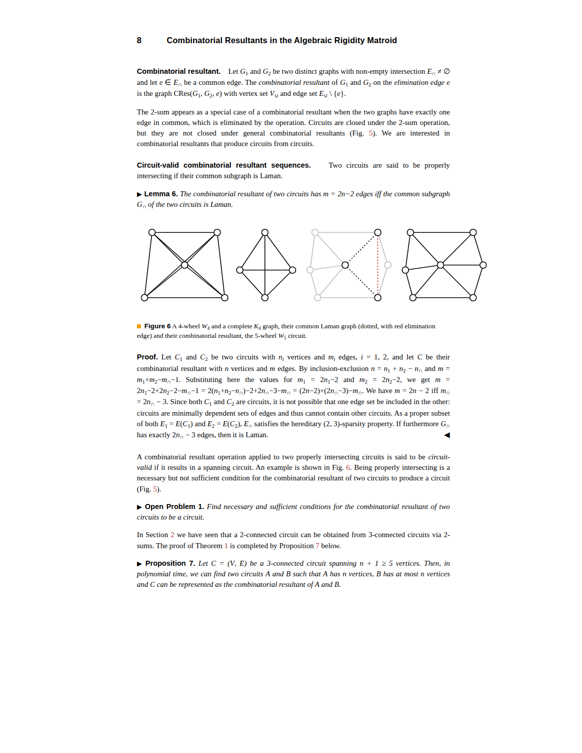8
Combinatorial Resultants in the Algebraic Rigidity Matroid
Combinatorial resultant. Let G 1 and G 2 be two distinct graphs with non-empty intersection E∩ ≠ ∅ and let e ∈ E∩ be a common edge. The combinatorial resultant of G 1 and G 2 on the elimination edge e is the graph CRes(G 1, G 2, e) with vertex set V∪ and edge set E∪ \ {e}.
The 2-sum appears as a special case of a combinatorial resultant when the two graphs have exactly one edge in common, which is eliminated by the operation. Circuits are closed under the 2-sum operation, but they are not closed under general combinatorial resultants (Fig. 5). We are interested in combinatorial resultants that produce circuits from circuits.
Circuit-valid combinatorial resultant sequences. Two circuits are said to be properly intersecting if their common subgraph is Laman.
▶Lemma 6. The combinatorial resultant of two circuits has m = 2n−2 edges iff the common subgraph G∩ of the two circuits is Laman.
Figure 6 A 4-wheel W 4 and a complete K 4 graph, their common Laman graph (dotted, with red elimination edge) and their combinatorial resultant, the 5-wheel W 5 circuit.
Proof. Let C 1 and C 2 be two circuits with ni vertices and mi edges, i = 1, 2, and let C be their combinatorial resultant with n vertices and m edges. By inclusion-exclusion n = n 1 + n 2 − n∩ and m = m 1+m 2−m∩−1. Substituting here the values for m 1 = 2n 1−2 and m 2 = 2n 2−2, we get m = 2n 1−2+2n 2−2−m∩−1 = 2(n 1+n 2−n∩)−2+2n∩−3−m∩ = (2n−2)+(2n∩−3)−m∩. We have m = 2n − 2 iff m∩ = 2n∩ − 3. Since both C 1 and C 2 are circuits, it is not possible that one edge set be included in the other: circuits are minimally dependent sets of edges and thus cannot contain other circuits. As a proper subset of both E 1 = E(C 1) and E 2 = E(C 2), E∩ satisfies the hereditary (2, 3)-sparsity property. If furthermore G∩ has exactly 2n∩ − 3 edges, then it is Laman.◀
A combinatorial resultant operation applied to two properly intersecting circuits is said to be circuit-valid if it results in a spanning circuit. An example is shown in Fig. 6. Being properly intersecting is a necessary but not sufficient condition for the combinatorial resultant of two circuits to produce a circuit (Fig. 5).
▶Open Problem 1. Find necessary and sufficient conditions for the combinatorial resultant of two circuits to be a circuit.
In Section 2 we have seen that a 2-connected circuit can be obtained from 3-connected circuits via 2-sums. The proof of Theorem 1 is completed by Proposition 7 below.
▶Proposition 7. Let C = (V, E) be a 3-connected circuit spanning n + 1 ≥ 5 vertices. Then, in polynomial time, we can find two circuits A and B such that A has n vertices, B has at most n vertices and C can be represented as the combinatorial resultant of A and B.